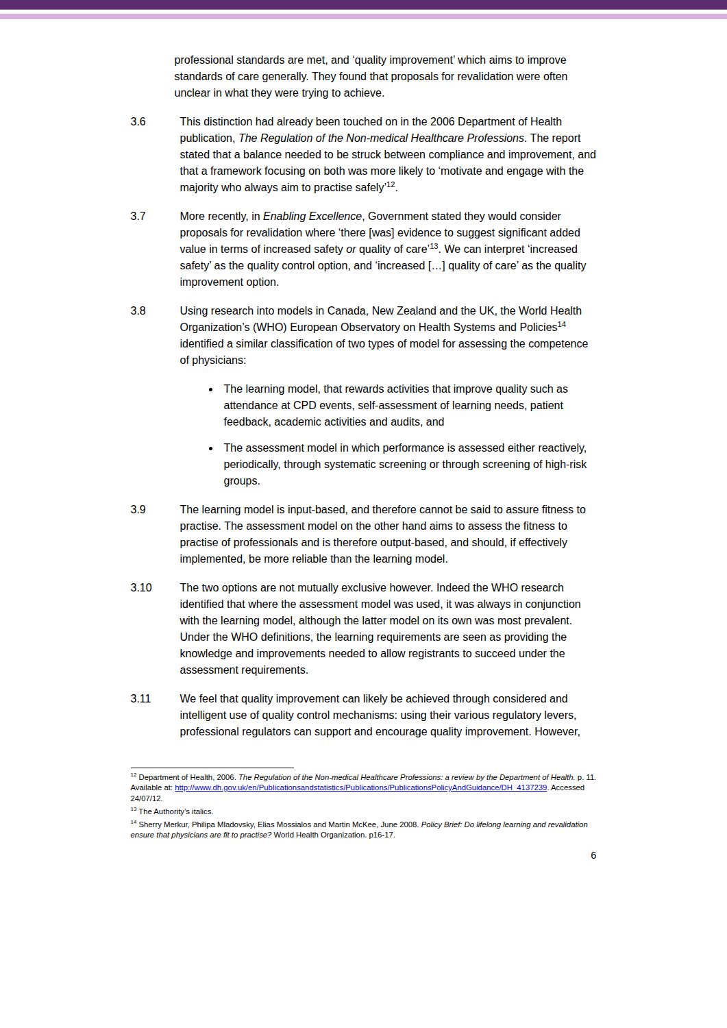professional standards are met, and ‘quality improvement’ which aims to improve standards of care generally. They found that proposals for revalidation were often unclear in what they were trying to achieve.
3.6
This distinction had already been touched on in the 2006 Department of Health publication, The Regulation of the Non-medical Healthcare Professions. The report stated that a balance needed to be struck between compliance and improvement, and that a framework focusing on both was more likely to ‘motivate and engage with the majority who always aim to practise safely’12.
3.7
More recently, in Enabling Excellence, Government stated they would consider proposals for revalidation where ‘there [was] evidence to suggest significant added value in terms of increased safety or quality of care’13. We can interpret ‘increased safety’ as the quality control option, and ‘increased […] quality of care’ as the quality improvement option.
3.8
Using research into models in Canada, New Zealand and the UK, the World Health Organization’s (WHO) European Observatory on Health Systems and Policies14 identified a similar classification of two types of model for assessing the competence of physicians:
The learning model, that rewards activities that improve quality such as attendance at CPD events, self-assessment of learning needs, patient feedback, academic activities and audits, and
The assessment model in which performance is assessed either reactively, periodically, through systematic screening or through screening of high-risk groups.
3.9
The learning model is input-based, and therefore cannot be said to assure fitness to practise. The assessment model on the other hand aims to assess the fitness to practise of professionals and is therefore output-based, and should, if effectively implemented, be more reliable than the learning model.
3.10
The two options are not mutually exclusive however. Indeed the WHO research identified that where the assessment model was used, it was always in conjunction with the learning model, although the latter model on its own was most prevalent. Under the WHO definitions, the learning requirements are seen as providing the knowledge and improvements needed to allow registrants to succeed under the assessment requirements.
3.11
We feel that quality improvement can likely be achieved through considered and intelligent use of quality control mechanisms: using their various regulatory levers, professional regulators can support and encourage quality improvement. However,
12 Department of Health, 2006. The Regulation of the Non-medical Healthcare Professions: a review by the Department of Health. p. 11. Available at: http://www.dh.gov.uk/en/Publicationsandstatistics/Publications/PublicationsPolicyAndGuidance/DH_4137239. Accessed 24/07/12.
13 The Authority’s italics.
14 Sherry Merkur, Philipa Mladovsky, Elias Mossialos and Martin McKee, June 2008. Policy Brief: Do lifelong learning and revalidation ensure that physicians are fit to practise? World Health Organization. p16-17.
6